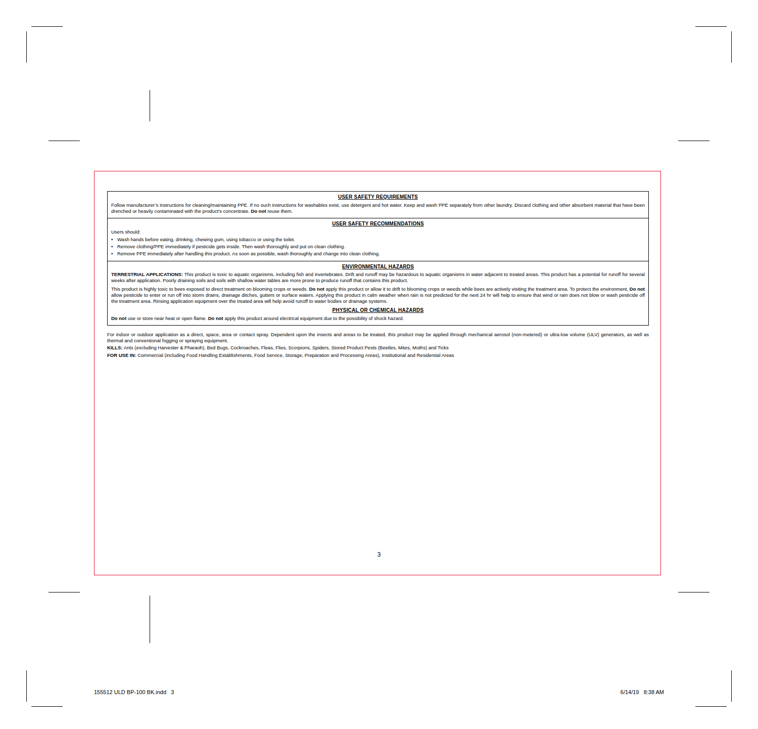USER SAFETY REQUIREMENTS
Follow manufacturer’s instructions for cleaning/maintaining PPE. If no such instructions for washables exist, use detergent and hot water. Keep and wash PPE separately from other laundry. Discard clothing and other absorbent material that have been drenched or heavily contaminated with the product’s concentrate. Do not reuse them.
USER SAFETY RECOMMENDATIONS
Users should:
Wash hands before eating, drinking, chewing gum, using tobacco or using the toilet.
Remove clothing/PPE immediately if pesticide gets inside. Then wash thoroughly and put on clean clothing.
Remove PPE immediately after handling this product. As soon as possible, wash thoroughly and change into clean clothing.
ENVIRONMENTAL HAZARDS
TERRESTRIAL APPLICATIONS: This product is toxic to aquatic organisms, including fish and invertebrates. Drift and runoff may be hazardous to aquatic organisms in water adjacent to treated areas. This product has a potential for runoff for several weeks after application. Poorly draining soils and soils with shallow water tables are more prone to produce runoff that contains this product.
This product is highly toxic to bees exposed to direct treatment on blooming crops or weeds. Do not apply this product or allow it to drift to blooming crops or weeds while bees are actively visiting the treatment area. To protect the environment, Do not allow pesticide to enter or run off into storm drains, drainage ditches, gutters or surface waters. Applying this product in calm weather when rain is not predicted for the next 24 hr will help to ensure that wind or rain does not blow or wash pesticide off the treatment area. Rinsing application equipment over the treated area will help avoid runoff to water bodies or drainage systems.
PHYSICAL OR CHEMICAL HAZARDS
Do not use or store near heat or open flame. Do not apply this product around electrical equipment due to the possibility of shock hazard.
For indoor or outdoor application as a direct, space, area or contact spray. Dependent upon the insects and areas to be treated, this product may be applied through mechanical aerosol (non-metered) or ultra-low volume (ULV) generators, as well as thermal and conventional fogging or spraying equipment.
KILLS: Ants (excluding Harvester & Pharaoh), Bed Bugs, Cockroaches, Fleas, Flies, Scorpions, Spiders, Stored Product Pests (Beetles, Mites, Moths) and Ticks
FOR USE IN: Commercial (including Food Handling Establishments, Food Service, Storage, Preparation and Processing Areas), Institutional and Residential Areas
3
155512 ULD BP-100 BK.indd 3
6/14/19 8:38 AM